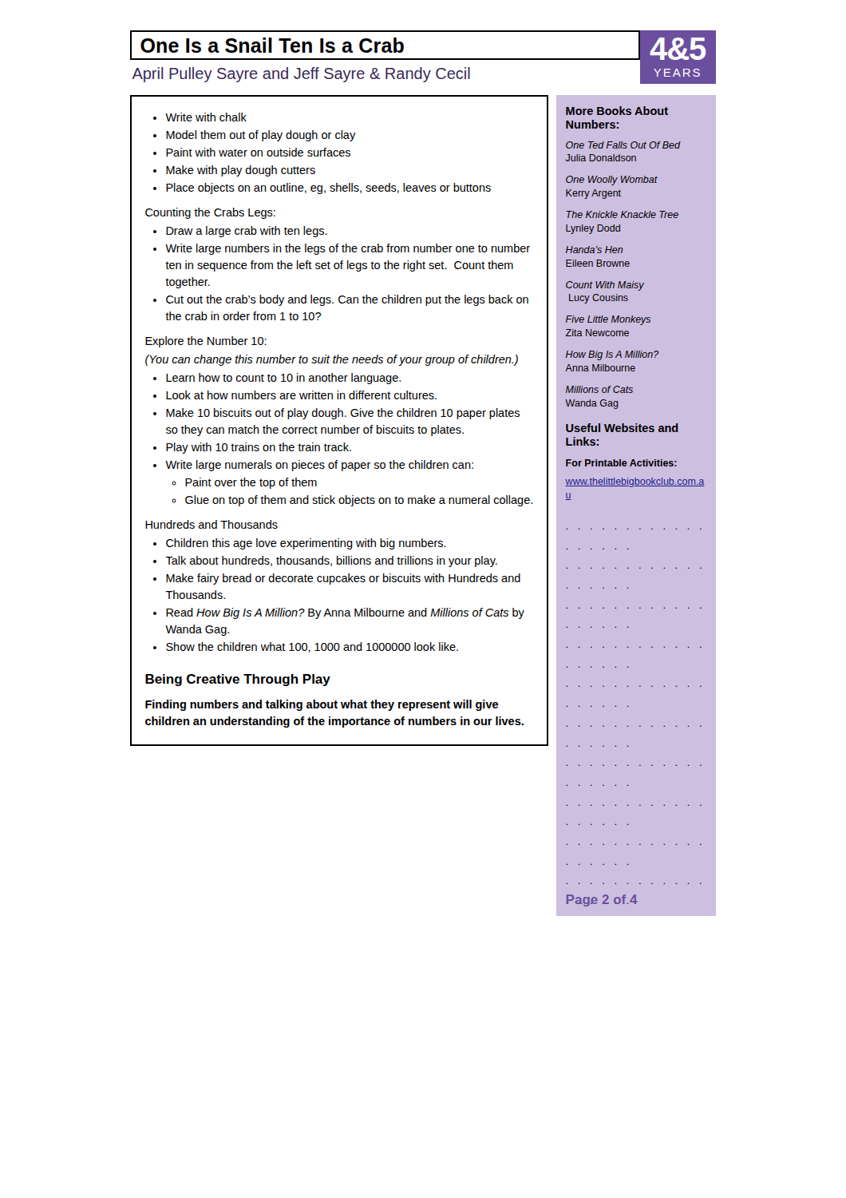One Is a Snail Ten Is a Crab
April Pulley Sayre and Jeff Sayre & Randy Cecil
4&5 YEARS
Write with chalk
Model them out of play dough or clay
Paint with water on outside surfaces
Make with play dough cutters
Place objects on an outline, eg, shells, seeds, leaves or buttons
Counting the Crabs Legs:
Draw a large crab with ten legs.
Write large numbers in the legs of the crab from number one to number ten in sequence from the left set of legs to the right set. Count them together.
Cut out the crab’s body and legs. Can the children put the legs back on the crab in order from 1 to 10?
Explore the Number 10:
(You can change this number to suit the needs of your group of children.)
Learn how to count to 10 in another language.
Look at how numbers are written in different cultures.
Make 10 biscuits out of play dough. Give the children 10 paper plates so they can match the correct number of biscuits to plates.
Play with 10 trains on the train track.
Write large numerals on pieces of paper so the children can:
Paint over the top of them
Glue on top of them and stick objects on to make a numeral collage.
Hundreds and Thousands
Children this age love experimenting with big numbers.
Talk about hundreds, thousands, billions and trillions in your play.
Make fairy bread or decorate cupcakes or biscuits with Hundreds and Thousands.
Read How Big Is A Million? By Anna Milbourne and Millions of Cats by Wanda Gag.
Show the children what 100, 1000 and 1000000 look like.
Being Creative Through Play
Finding numbers and talking about what they represent will give children an understanding of the importance of numbers in our lives.
More Books About Numbers:
One Ted Falls Out Of Bed Julia Donaldson
One Woolly Wombat Kerry Argent
The Knickle Knackle Tree Lynley Dodd
Handa’s Hen Eileen Browne
Count With Maisy Lucy Cousins
Five Little Monkeys Zita Newcome
How Big Is A Million? Anna Milbourne
Millions of Cats Wanda Gag
Useful Websites and Links:
For Printable Activities:
www.thelittlebigbookclub.com.au
. . . . . . . . . . . . . . . . . .
. . . . . . . . . . . . . . . . . .
. . . . . . . . . . . . . . . . . .
. . . . . . . . . . . . . . . . . .
. . . . . . . . . . . . . . . . . .
. . . . . . . . . . . . . . . . . .
. . . . . . . . . . . . . . . . . .
. . . . . . . . . . . . . . . . . .
. . . . . . . . . . . . . . . . . .
. . . . . . . . . . . . . . . . . .
Page 2 of 4